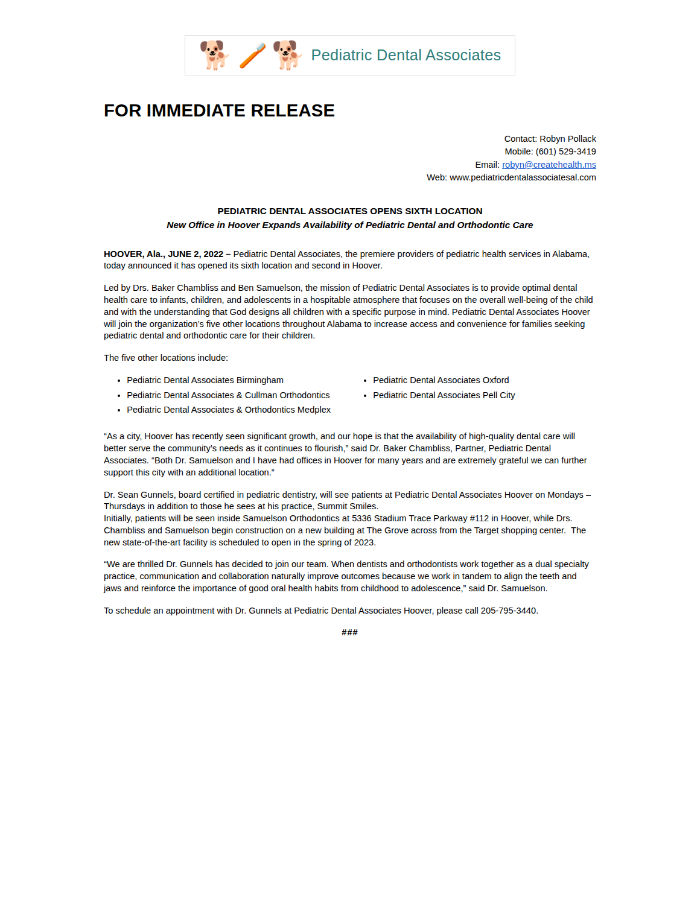| 🐕 | 🪥 | 🐕 | Pediatric Dental Associates |
FOR IMMEDIATE RELEASE
Contact: Robyn Pollack
Mobile: (601) 529-3419
Email: robyn@createhealth.ms
Web: www.pediatricdentalassociatesal.com
Pediatric Dental Associates Opens Sixth Location
New Office in Hoover Expands Availability of Pediatric Dental and Orthodontic Care
HOOVER, Ala., JUNE 2, 2022 – Pediatric Dental Associates, the premiere providers of pediatric health services in Alabama, today announced it has opened its sixth location and second in Hoover.
Led by Drs. Baker Chambliss and Ben Samuelson, the mission of Pediatric Dental Associates is to provide optimal dental health care to infants, children, and adolescents in a hospitable atmosphere that focuses on the overall well-being of the child and with the understanding that God designs all children with a specific purpose in mind. Pediatric Dental Associates Hoover will join the organization’s five other locations throughout Alabama to increase access and convenience for families seeking pediatric dental and orthodontic care for their children.
The five other locations include:
Pediatric Dental Associates Birmingham
Pediatric Dental Associates & Cullman Orthodontics
Pediatric Dental Associates & Orthodontics Medplex
Pediatric Dental Associates Oxford
Pediatric Dental Associates Pell City
“As a city, Hoover has recently seen significant growth, and our hope is that the availability of high-quality dental care will better serve the community’s needs as it continues to flourish,” said Dr. Baker Chambliss, Partner, Pediatric Dental Associates. “Both Dr. Samuelson and I have had offices in Hoover for many years and are extremely grateful we can further support this city with an additional location.”
Dr. Sean Gunnels, board certified in pediatric dentistry, will see patients at Pediatric Dental Associates Hoover on Mondays – Thursdays in addition to those he sees at his practice, Summit Smiles.
Initially, patients will be seen inside Samuelson Orthodontics at 5336 Stadium Trace Parkway #112 in Hoover, while Drs. Chambliss and Samuelson begin construction on a new building at The Grove across from the Target shopping center. The new state-of-the-art facility is scheduled to open in the spring of 2023.
“We are thrilled Dr. Gunnels has decided to join our team. When dentists and orthodontists work together as a dual specialty practice, communication and collaboration naturally improve outcomes because we work in tandem to align the teeth and jaws and reinforce the importance of good oral health habits from childhood to adolescence,” said Dr. Samuelson.
To schedule an appointment with Dr. Gunnels at Pediatric Dental Associates Hoover, please call 205-795-3440.
###